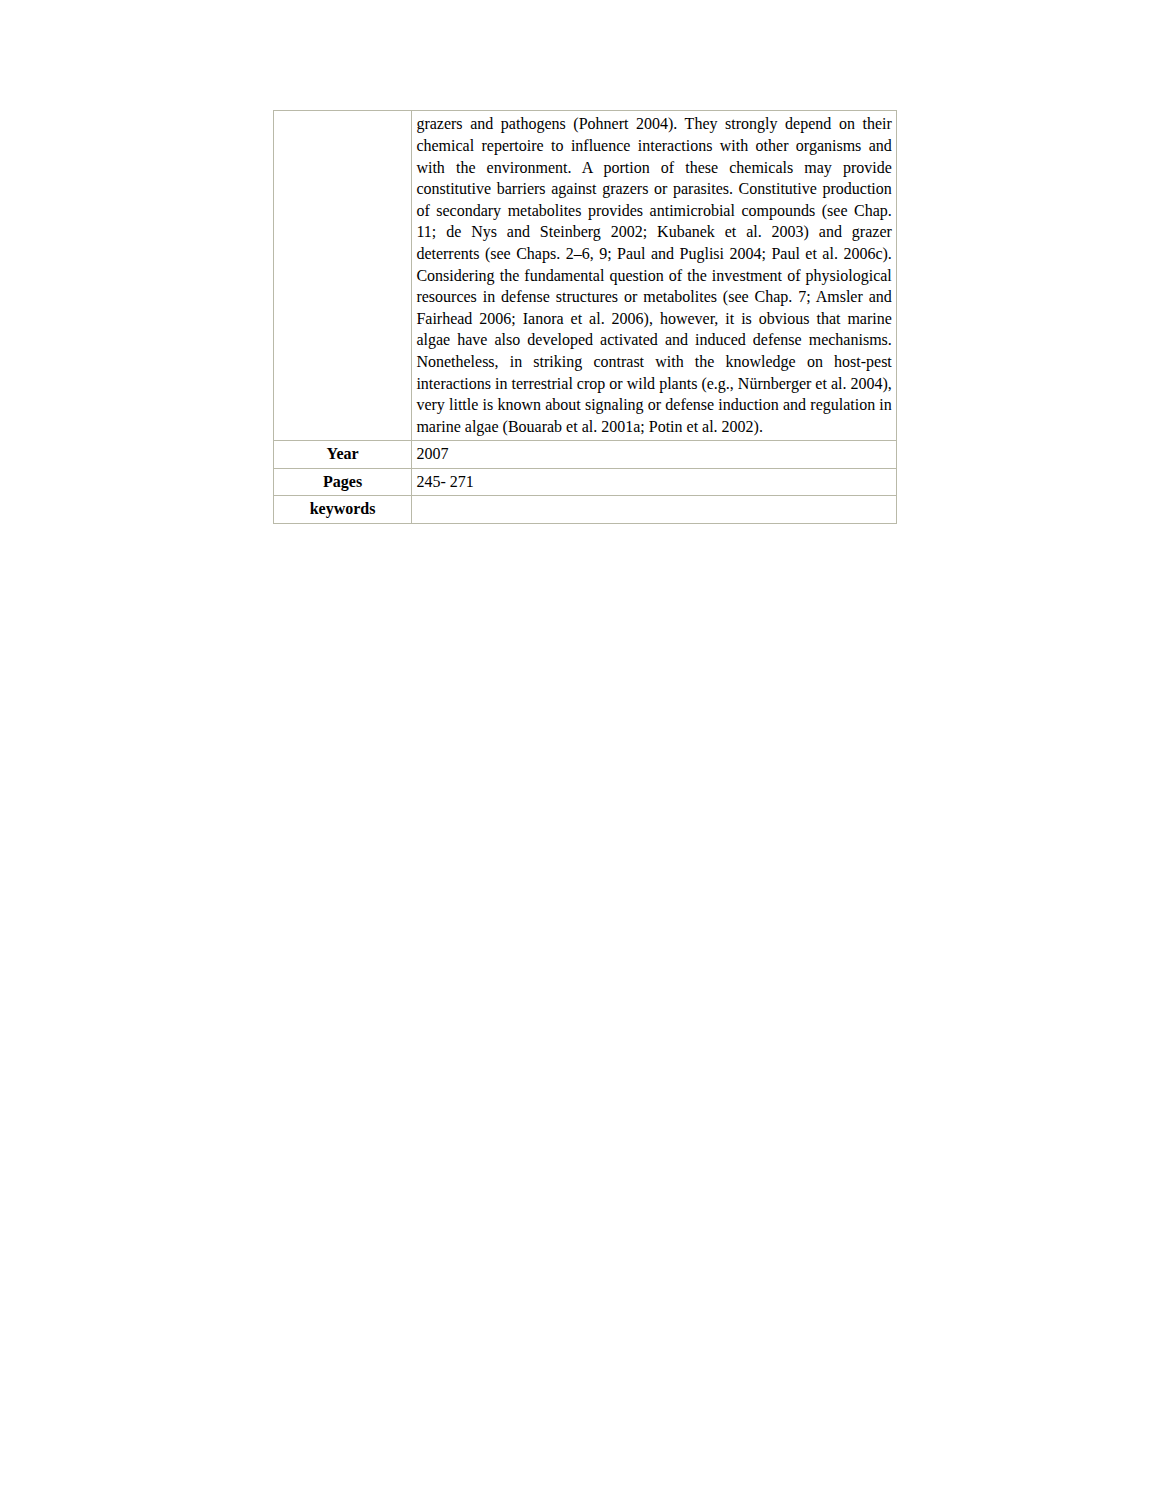| | grazers and pathogens (Pohnert 2004). They strongly depend on their chemical repertoire to influence interactions with other organisms and with the environment. A portion of these chemicals may provide constitutive barriers against grazers or parasites. Constitutive production of secondary metabolites provides antimicrobial compounds (see Chap. 11; de Nys and Steinberg 2002; Kubanek et al. 2003) and grazer deterrents (see Chaps. 2–6, 9; Paul and Puglisi 2004; Paul et al. 2006c). Considering the fundamental question of the investment of physiological resources in defense structures or metabolites (see Chap. 7; Amsler and Fairhead 2006; Ianora et al. 2006), however, it is obvious that marine algae have also developed activated and induced defense mechanisms. Nonetheless, in striking contrast with the knowledge on host-pest interactions in terrestrial crop or wild plants (e.g., Nürnberger et al. 2004), very little is known about signaling or defense induction and regulation in marine algae (Bouarab et al. 2001a; Potin et al. 2002). |
| Year | 2007 |
| Pages | 245- 271 |
| keywords | |